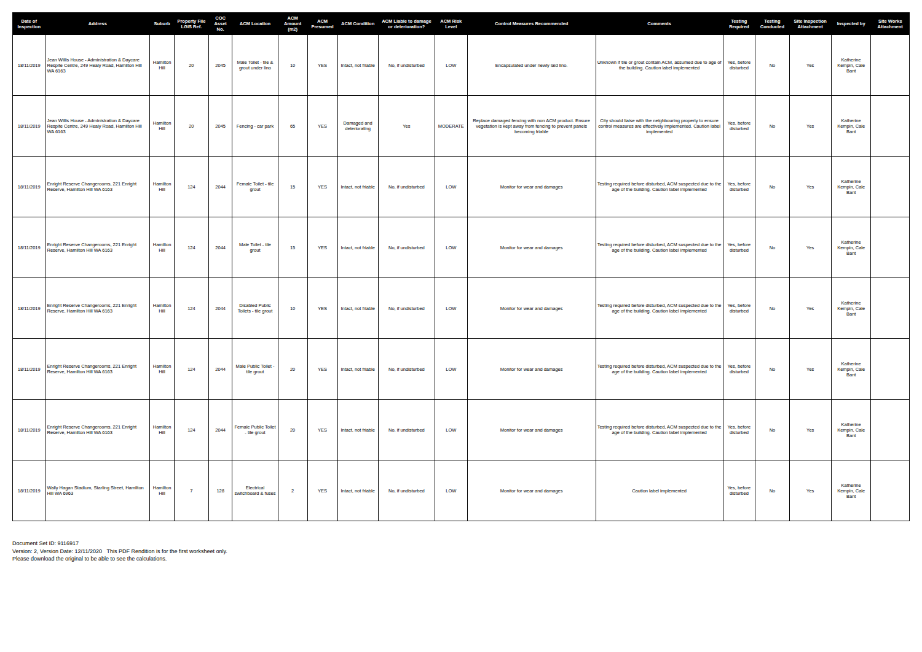| Date of Inspection | Address | Suburb | Property File LGIS Ref. | COC Asset No. | ACM Location | ACM Amount (m2) | ACM Presumed | ACM Condition | ACM Liable to damage or deterioration? | ACM Risk Level | Control Measures Recommended | Comments | Testing Required | Testing Conducted | Site Inspection Attachment | Inspected by | Site Works Attachment |
| --- | --- | --- | --- | --- | --- | --- | --- | --- | --- | --- | --- | --- | --- | --- | --- | --- | --- |
| 18/11/2019 | Jean Willis House - Administration & Daycare Respite Centre, 249 Healy Road, Hamilton Hill WA 6163 | Hamilton Hill | 20 | 2045 | Male Toilet - tile & grout under lino | 10 | YES | Intact, not friable | No, if undisturbed | LOW | Encapsulated under newly laid lino. | Unknown if tile or grout contain ACM, assumed due to age of the building. Caution label implemented | Yes, before disturbed | No | Yes | Katherine Kempin, Cale Bant | |
| 18/11/2019 | Jean Willis House - Administration & Daycare Respite Centre, 249 Healy Road, Hamilton Hill WA 6163 | Hamilton Hill | 20 | 2045 | Fencing - car park | 65 | YES | Damaged and deteriorating | Yes | MODERATE | Replace damaged fencing with non ACM product. Ensure vegetation is kept away from fencing to prevent panels becoming friable | City should liaise with the neighbouring property to ensure control measures are effectively implemented. Caution label implemented | Yes, before disturbed | No | Yes | Katherine Kempin, Cale Bant | |
| 18/11/2019 | Enright Reserve Changerooms, 221 Enright Reserve, Hamilton Hill WA 6163 | Hamilton Hill | 124 | 2044 | Female Toilet - tile grout | 15 | YES | Intact, not friable | No, if undisturbed | LOW | Monitor for wear and damages | Testing required before disturbed, ACM suspected due to the age of the building. Caution label implemented | Yes, before disturbed | No | Yes | Katherine Kempin, Cale Bant | |
| 18/11/2019 | Enright Reserve Changerooms, 221 Enright Reserve, Hamilton Hill WA 6163 | Hamilton Hill | 124 | 2044 | Male Toilet - tile grout | 15 | YES | Intact, not friable | No, if undisturbed | LOW | Monitor for wear and damages | Testing required before disturbed, ACM suspected due to the age of the building. Caution label implemented | Yes, before disturbed | No | Yes | Katherine Kempin, Cale Bant | |
| 18/11/2019 | Enright Reserve Changerooms, 221 Enright Reserve, Hamilton Hill WA 6163 | Hamilton Hill | 124 | 2044 | Disabled Public Toilets - tile grout | 10 | YES | Intact, not friable | No, if undisturbed | LOW | Monitor for wear and damages | Testing required before disturbed, ACM suspected due to the age of the building. Caution label implemented | Yes, before disturbed | No | Yes | Katherine Kempin, Cale Bant | |
| 18/11/2019 | Enright Reserve Changerooms, 221 Enright Reserve, Hamilton Hill WA 6163 | Hamilton Hill | 124 | 2044 | Male Public Toilet - tile grout | 20 | YES | Intact, not friable | No, if undisturbed | LOW | Monitor for wear and damages | Testing required before disturbed, ACM suspected due to the age of the building. Caution label implemented | Yes, before disturbed | No | Yes | Katherine Kempin, Cale Bant | |
| 18/11/2019 | Enright Reserve Changerooms, 221 Enright Reserve, Hamilton Hill WA 6163 | Hamilton Hill | 124 | 2044 | Female Public Toilet - tile grout | 20 | YES | Intact, not friable | No, if undisturbed | LOW | Monitor for wear and damages | Testing required before disturbed, ACM suspected due to the age of the building. Caution label implemented | Yes, before disturbed | No | Yes | Katherine Kempin, Cale Bant | |
| 18/11/2019 | Wally Hagan Stadium, Starling Street, Hamilton Hill WA 6963 | Hamilton Hill | 7 | 128 | Electrical switchboard & fuses | 2 | YES | Intact, not friable | No, if undisturbed | LOW | Monitor for wear and damages | Caution label implemented | Yes, before disturbed | No | Yes | Katherine Kempin, Cale Bant | |
Document Set ID: 9116917
Version: 2, Version Date: 12/11/2020 This PDF Rendition is for the first worksheet only.
Please download the original to be able to see the calculations.